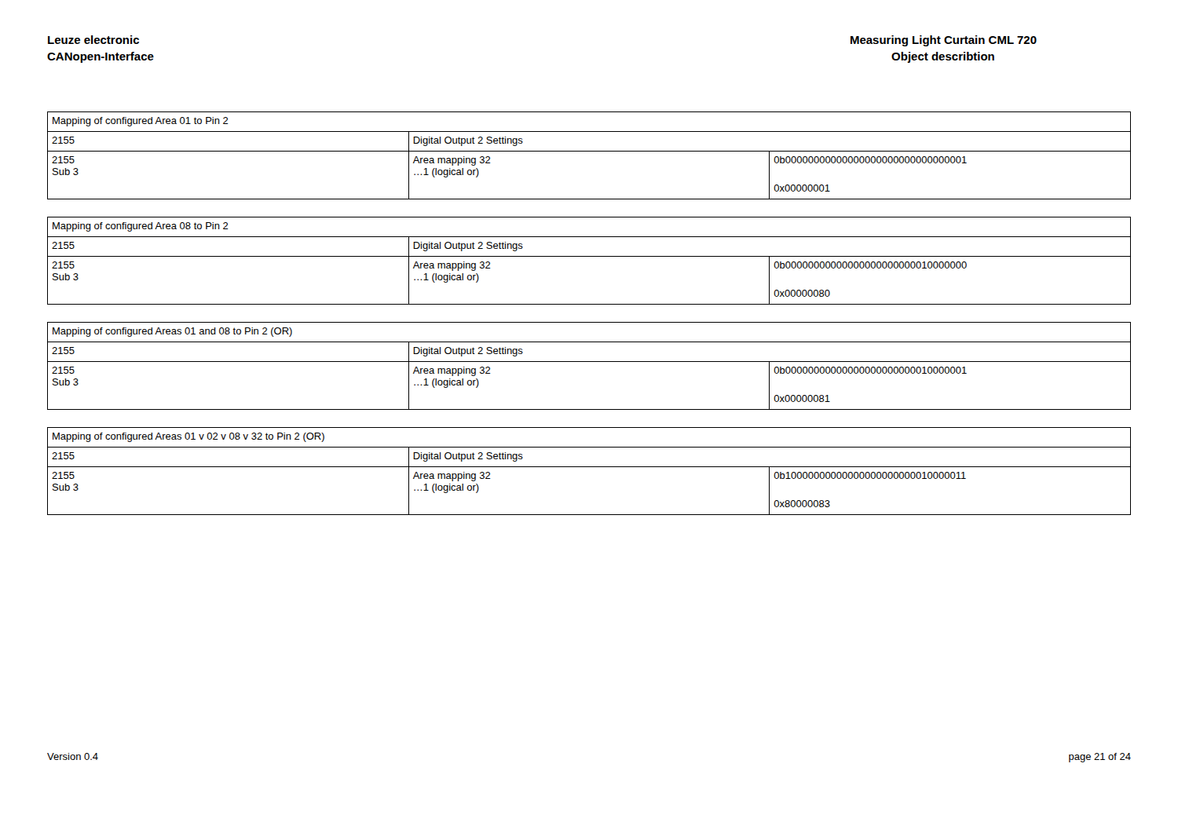Leuze electronic
CANopen-Interface
Measuring Light Curtain CML 720
Object describtion
| Mapping of configured Area 01 to Pin 2 |
| 2155 | Digital Output 2 Settings |
| 2155 Sub 3 | Area mapping 32 …1 (logical or) | 0b00000000000000000000000000000001 |
| | | 0x00000001 |
| Mapping of configured Area 08 to Pin 2 |
| 2155 | Digital Output 2 Settings |
| 2155 Sub 3 | Area mapping 32 …1 (logical or) | 0b00000000000000000000000010000000 |
| | | 0x00000080 |
| Mapping of configured Areas 01 and 08 to Pin 2 (OR) |
| 2155 | Digital Output 2 Settings |
| 2155 Sub 3 | Area mapping 32 …1 (logical or) | 0b00000000000000000000000010000001 |
| | | 0x00000081 |
| Mapping of configured Areas 01 v 02 v 08 v 32 to Pin 2 (OR) |
| 2155 | Digital Output 2 Settings |
| 2155 Sub 3 | Area mapping 32 …1 (logical or) | 0b10000000000000000000000010000011 |
| | | 0x80000083 |
Version 0.4
page 21 of 24